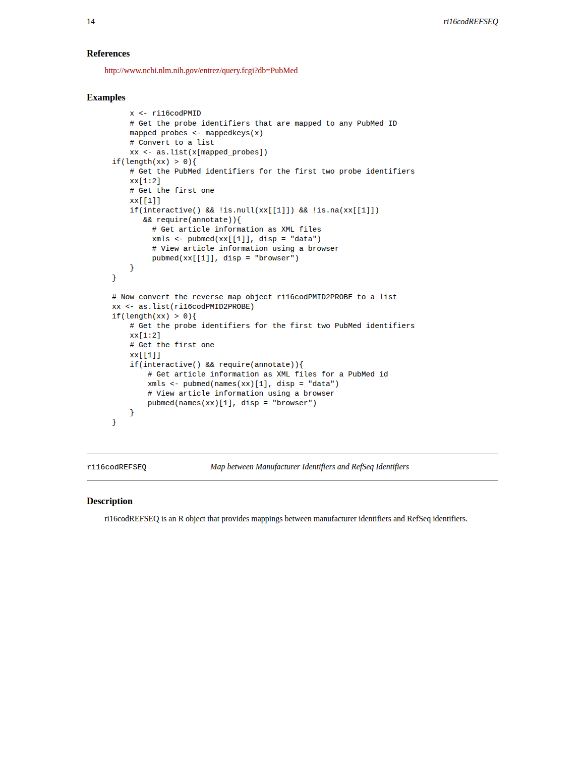14 ri16codREFSEQ
References
http://www.ncbi.nlm.nih.gov/entrez/query.fcgi?db=PubMed
Examples
      x <- ri16codPMID
      # Get the probe identifiers that are mapped to any PubMed ID
      mapped_probes <- mappedkeys(x)
      # Convert to a list
      xx <- as.list(x[mapped_probes])
  if(length(xx) > 0){
      # Get the PubMed identifiers for the first two probe identifiers
      xx[1:2]
      # Get the first one
      xx[[1]]
      if(interactive() && !is.null(xx[[1]]) && !is.na(xx[[1]])
         && require(annotate)){
           # Get article information as XML files
           xmls <- pubmed(xx[[1]], disp = "data")
           # View article information using a browser
           pubmed(xx[[1]], disp = "browser")
      }
  }

  # Now convert the reverse map object ri16codPMID2PROBE to a list
  xx <- as.list(ri16codPMID2PROBE)
  if(length(xx) > 0){
      # Get the probe identifiers for the first two PubMed identifiers
      xx[1:2]
      # Get the first one
      xx[[1]]
      if(interactive() && require(annotate)){
          # Get article information as XML files for a PubMed id
          xmls <- pubmed(names(xx)[1], disp = "data")
          # View article information using a browser
          pubmed(names(xx)[1], disp = "browser")
      }
  }
ri16codREFSEQ Map between Manufacturer Identifiers and RefSeq Identifiers
Description
ri16codREFSEQ is an R object that provides mappings between manufacturer identifiers and RefSeq identifiers.